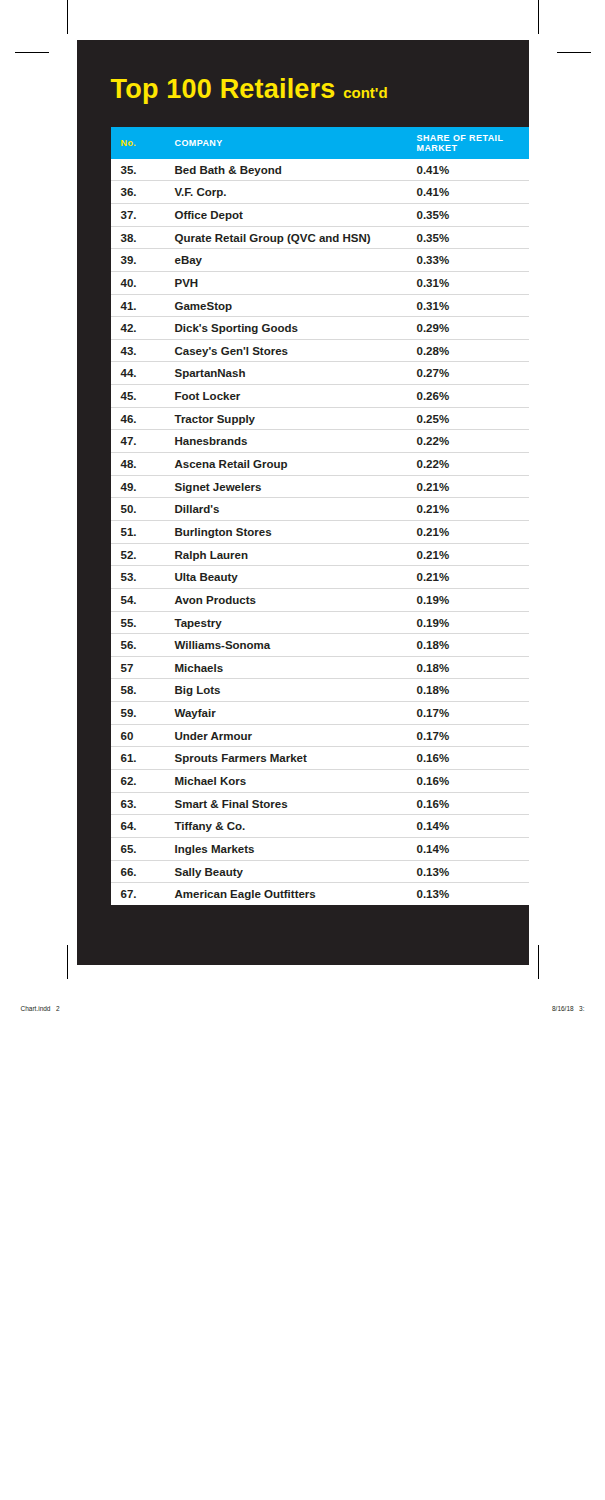Top 100 Retailers cont'd
| No. | COMPANY | SHARE OF RETAIL MARKET |
| --- | --- | --- |
| 35. | Bed Bath & Beyond | 0.41% |
| 36. | V.F. Corp. | 0.41% |
| 37. | Office Depot | 0.35% |
| 38. | Qurate Retail Group (QVC and HSN) | 0.35% |
| 39. | eBay | 0.33% |
| 40. | PVH | 0.31% |
| 41. | GameStop | 0.31% |
| 42. | Dick's Sporting Goods | 0.29% |
| 43. | Casey's Gen'l Stores | 0.28% |
| 44. | SpartanNash | 0.27% |
| 45. | Foot Locker | 0.26% |
| 46. | Tractor Supply | 0.25% |
| 47. | Hanesbrands | 0.22% |
| 48. | Ascena Retail Group | 0.22% |
| 49. | Signet Jewelers | 0.21% |
| 50. | Dillard's | 0.21% |
| 51. | Burlington Stores | 0.21% |
| 52. | Ralph Lauren | 0.21% |
| 53. | Ulta Beauty | 0.21% |
| 54. | Avon Products | 0.19% |
| 55. | Tapestry | 0.19% |
| 56. | Williams-Sonoma | 0.18% |
| 57 | Michaels | 0.18% |
| 58. | Big Lots | 0.18% |
| 59. | Wayfair | 0.17% |
| 60 | Under Armour | 0.17% |
| 61. | Sprouts Farmers Market | 0.16% |
| 62. | Michael Kors | 0.16% |
| 63. | Smart & Final Stores | 0.16% |
| 64. | Tiffany & Co. | 0.14% |
| 65. | Ingles Markets | 0.14% |
| 66. | Sally Beauty | 0.13% |
| 67. | American Eagle Outfitters | 0.13% |
Chart.indd 2 8/16/18 3: